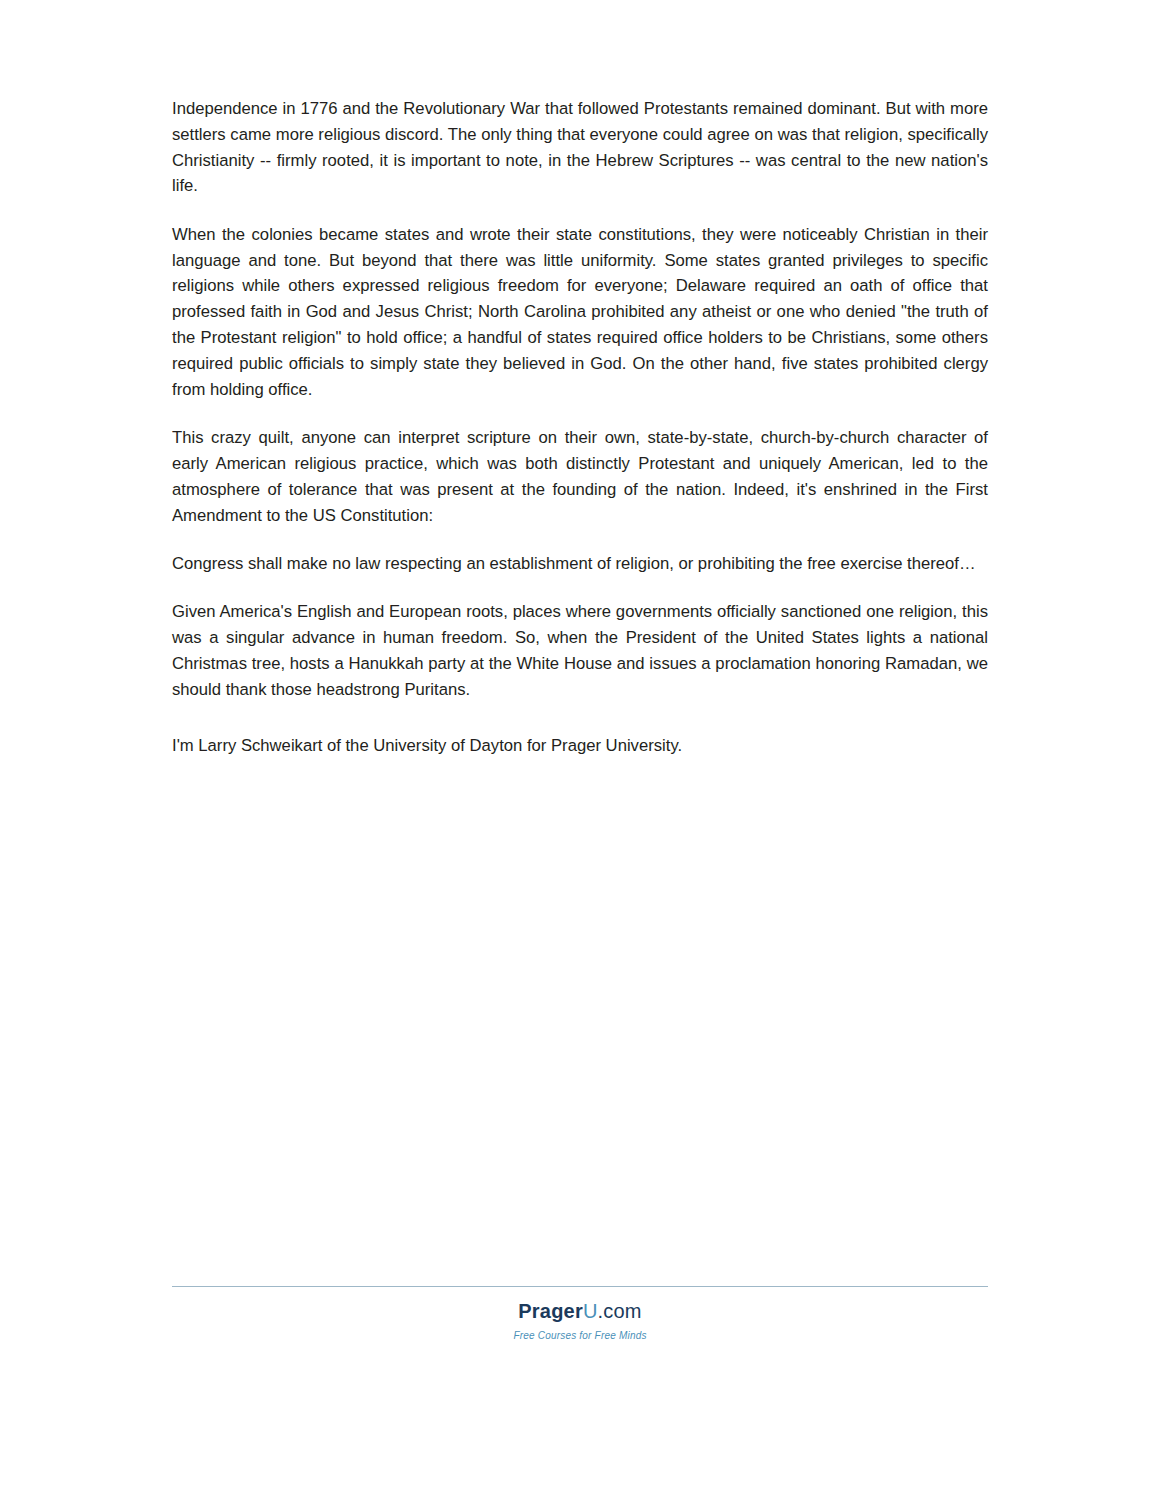Independence in 1776 and the Revolutionary War that followed Protestants remained dominant. But with more settlers came more religious discord. The only thing that everyone could agree on was that religion, specifically Christianity -- firmly rooted, it is important to note, in the Hebrew Scriptures -- was central to the new nation's life.
When the colonies became states and wrote their state constitutions, they were noticeably Christian in their language and tone. But beyond that there was little uniformity. Some states granted privileges to specific religions while others expressed religious freedom for everyone; Delaware required an oath of office that professed faith in God and Jesus Christ; North Carolina prohibited any atheist or one who denied "the truth of the Protestant religion" to hold office; a handful of states required office holders to be Christians, some others required public officials to simply state they believed in God. On the other hand, five states prohibited clergy from holding office.
This crazy quilt, anyone can interpret scripture on their own, state-by-state, church-by-church character of early American religious practice, which was both distinctly Protestant and uniquely American, led to the atmosphere of tolerance that was present at the founding of the nation. Indeed, it's enshrined in the First Amendment to the US Constitution:
Congress shall make no law respecting an establishment of religion, or prohibiting the free exercise thereof…
Given America's English and European roots, places where governments officially sanctioned one religion, this was a singular advance in human freedom. So, when the President of the United States lights a national Christmas tree, hosts a Hanukkah party at the White House and issues a proclamation honoring Ramadan, we should thank those headstrong Puritans.
I'm Larry Schweikart of the University of Dayton for Prager University.
Prager U.com
Free Courses for Free Minds